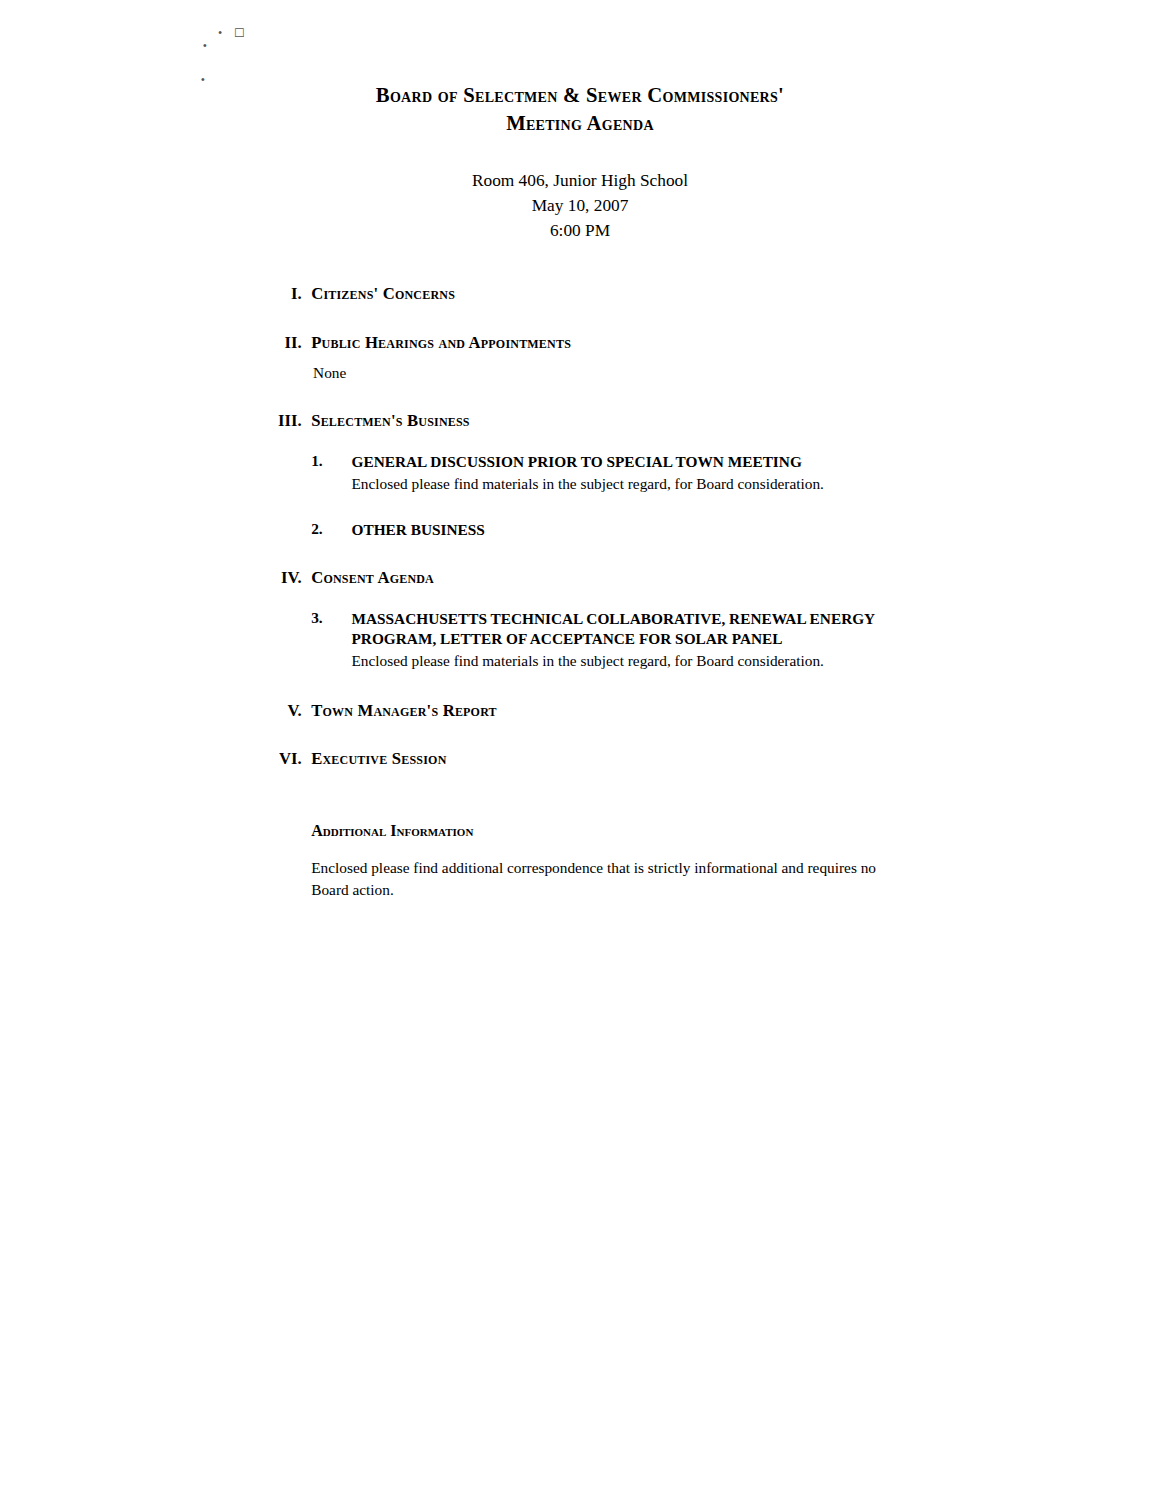• ☐
•
•
Board of Selectmen & Sewer Commissioners'
Meeting Agenda
Room 406, Junior High School
May 10, 2007
6:00 PM
Citizens' Concerns
Public Hearings and Appointments
None
Selectmen's Business
1.
GENERAL DISCUSSION PRIOR TO SPECIAL TOWN MEETING
Enclosed please find materials in the subject regard, for Board consideration.
2.
OTHER BUSINESS
Consent Agenda
3.
MASSACHUSETTS TECHNICAL COLLABORATIVE, RENEWAL ENERGY PROGRAM, LETTER OF ACCEPTANCE FOR SOLAR PANEL
Enclosed please find materials in the subject regard, for Board consideration.
Town Manager's Report
Executive Session
Additional Information
Enclosed please find additional correspondence that is strictly informational and requires no Board action.